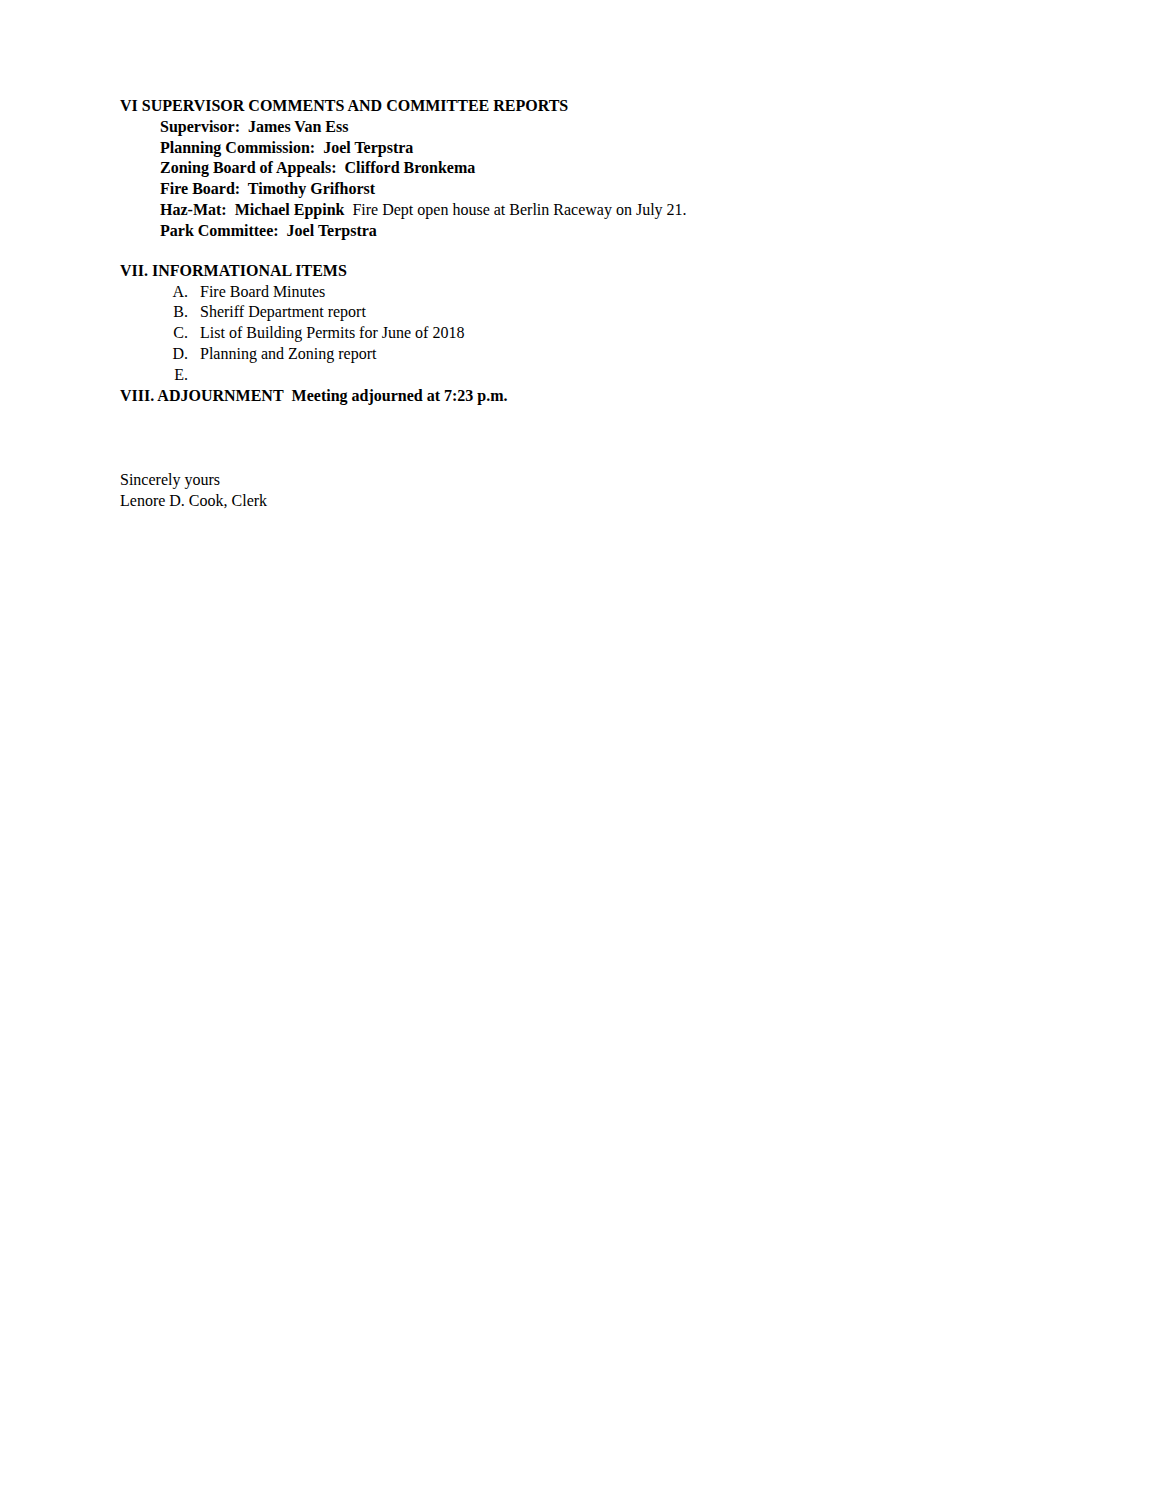VI SUPERVISOR COMMENTS AND COMMITTEE REPORTS
Supervisor: James Van Ess
Planning Commission: Joel Terpstra
Zoning Board of Appeals: Clifford Bronkema
Fire Board: Timothy Grifhorst
Haz-Mat: Michael Eppink Fire Dept open house at Berlin Raceway on July 21.
Park Committee: Joel Terpstra
VII. INFORMATIONAL ITEMS
Fire Board Minutes
Sheriff Department report
List of Building Permits for June of 2018
Planning and Zoning report
VIII. ADJOURNMENT Meeting adjourned at 7:23 p.m.
Sincerely yours
Lenore D. Cook, Clerk